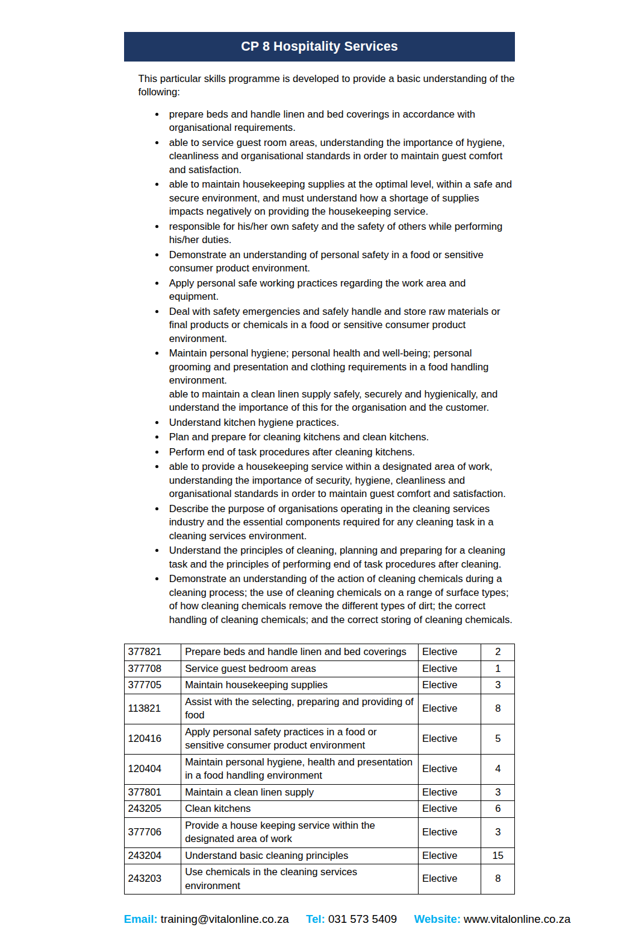CP 8 Hospitality Services
This particular skills programme is developed to provide a basic understanding of the following:
prepare beds and handle linen and bed coverings in accordance with organisational requirements.
able to service guest room areas, understanding the importance of hygiene, cleanliness and organisational standards in order to maintain guest comfort and satisfaction.
able to maintain housekeeping supplies at the optimal level, within a safe and secure environment, and must understand how a shortage of supplies impacts negatively on providing the housekeeping service.
responsible for his/her own safety and the safety of others while performing his/her duties.
Demonstrate an understanding of personal safety in a food or sensitive consumer product environment.
Apply personal safe working practices regarding the work area and equipment.
Deal with safety emergencies and safely handle and store raw materials or final products or chemicals in a food or sensitive consumer product environment.
Maintain personal hygiene; personal health and well-being; personal grooming and presentation and clothing requirements in a food handling environment.
able to maintain a clean linen supply safely, securely and hygienically, and understand the importance of this for the organisation and the customer.
Understand kitchen hygiene practices.
Plan and prepare for cleaning kitchens and clean kitchens.
Perform end of task procedures after cleaning kitchens.
able to provide a housekeeping service within a designated area of work, understanding the importance of security, hygiene, cleanliness and organisational standards in order to maintain guest comfort and satisfaction.
Describe the purpose of organisations operating in the cleaning services industry and the essential components required for any cleaning task in a cleaning services environment.
Understand the principles of cleaning, planning and preparing for a cleaning task and the principles of performing end of task procedures after cleaning.
Demonstrate an understanding of the action of cleaning chemicals during a cleaning process; the use of cleaning chemicals on a range of surface types; of how cleaning chemicals remove the different types of dirt; the correct handling of cleaning chemicals; and the correct storing of cleaning chemicals.
| 377821 | Prepare beds and handle linen and bed coverings | Elective | 2 |
| 377708 | Service guest bedroom areas | Elective | 1 |
| 377705 | Maintain housekeeping supplies | Elective | 3 |
| 113821 | Assist with the selecting, preparing and providing of food | Elective | 8 |
| 120416 | Apply personal safety practices in a food or sensitive consumer product environment | Elective | 5 |
| 120404 | Maintain personal hygiene, health and presentation in a food handling environment | Elective | 4 |
| 377801 | Maintain a clean linen supply | Elective | 3 |
| 243205 | Clean kitchens | Elective | 6 |
| 377706 | Provide a house keeping service within the designated area of work | Elective | 3 |
| 243204 | Understand basic cleaning principles | Elective | 15 |
| 243203 | Use chemicals in the cleaning services environment | Elective | 8 |
Email: training@vitalonline.co.za Tel: 031 573 5409 Website: www.vitalonline.co.za